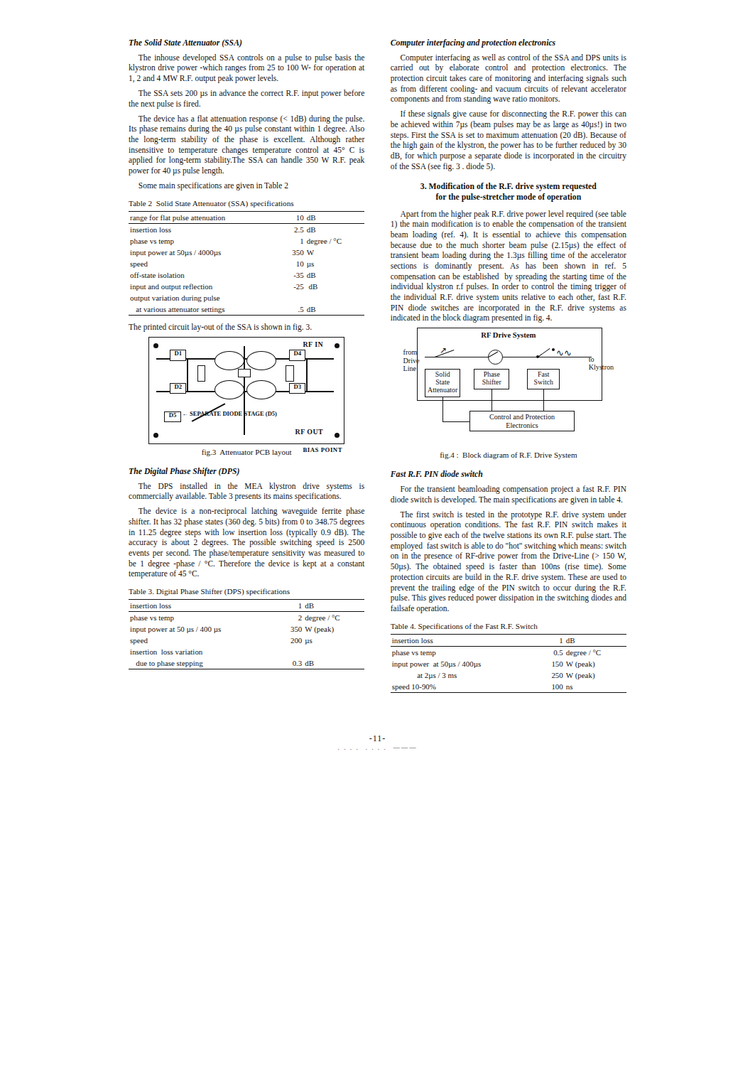The Solid State Attenuator (SSA)
The inhouse developed SSA controls on a pulse to pulse basis the klystron drive power -which ranges from 25 to 100 W- for operation at 1, 2 and 4 MW R.F. output peak power levels.
The SSA sets 200 µs in advance the correct R.F. input power before the next pulse is fired.
The device has a flat attenuation response (< 1dB) during the pulse. Its phase remains during the 40 µs pulse constant within 1 degree. Also the long-term stability of the phase is excellent. Although rather insensitive to temperature changes temperature control at 45° C is applied for long-term stability.The SSA can handle 350 W R.F. peak power for 40 µs pulse length.
Some main specifications are given in Table 2
Table 2 Solid State Attenuator (SSA) specifications
| range for flat pulse attenuation | 10 | dB |
| insertion loss | 2.5 | dB |
| phase vs temp | 1 | degree / °C |
| input power at 50µs / 4000µs | 350 | W |
| speed | 10 | µs |
| off-state isolation | -35 | dB |
| input and output reflection | -25 | dB |
| output variation during pulse | | |
| at various attenuator settings | .5 | dB |
The printed circuit lay-out of the SSA is shown in fig. 3.
RF IN
RF OUT
BIAS POINT
D1
D4
D2
D3
D5
← SEPARATE DIODE STAGE (D5)
fig.3 Attenuator PCB layout
The Digital Phase Shifter (DPS)
The DPS installed in the MEA klystron drive systems is commercially available. Table 3 presents its mains specifications.
The device is a non-reciprocal latching waveguide ferrite phase shifter. It has 32 phase states (360 deg. 5 bits) from 0 to 348.75 degrees in 11.25 degree steps with low insertion loss (typically 0.9 dB). The accuracy is about 2 degrees. The possible switching speed is 2500 events per second. The phase/temperature sensitivity was measured to be 1 degree -phase / °C. Therefore the device is kept at a constant temperature of 45 °C.
Table 3. Digital Phase Shifter (DPS) specifications
| insertion loss | 1 | dB |
| phase vs temp | 2 | degree / °C |
| input power at 50 µs / 400 µs | 350 | W (peak) |
| speed | 200 | µs |
| insertion loss variation | | |
| due to phase stepping | 0.3 | dB |
Computer interfacing and protection electronics
Computer interfacing as well as control of the SSA and DPS units is carried out by elaborate control and protection electronics. The protection circuit takes care of monitoring and interfacing signals such as from different cooling- and vacuum circuits of relevant accelerator components and from standing wave ratio monitors.
If these signals give cause for disconnecting the R.F. power this can be achieved within 7µs (beam pulses may be as large as 40µs!) in two steps. First the SSA is set to maximum attenuation (20 dB). Because of the high gain of the klystron, the power has to be further reduced by 30 dB, for which purpose a separate diode is incorporated in the circuitry of the SSA (see fig. 3 . diode 5).
3. Modification of the R.F. drive system requested
for the pulse-stretcher mode of operation
Apart from the higher peak R.F. drive power level required (see table 1) the main modification is to enable the compensation of the transient beam loading (ref. 4). It is essential to achieve this compensation because due to the much shorter beam pulse (2.15µs) the effect of transient beam loading during the 1.3µs filling time of the accelerator sections is dominantly present. As has been shown in ref. 5 compensation can be established by spreading the starting time of the individual klystron r.f pulses. In order to control the timing trigger of the individual R.F. drive system units relative to each other, fast R.F. PIN diode switches are incorporated in the R.F. drive systems as indicated in the block diagram presented in fig. 4.
RF Drive System
from
Drive
Line
to
Klystron
↗
∿∿
Solid
State
Attenuator
Phase
Shifter
Fast
Switch
Control and Protection
Electronics
fig.4 : Block diagram of R.F. Drive System
Fast R.F. PIN diode switch
For the transient beamloading compensation project a fast R.F. PIN diode switch is developed. The main specifications are given in table 4.
The first switch is tested in the prototype R.F. drive system under continuous operation conditions. The fast R.F. PIN switch makes it possible to give each of the twelve stations its own R.F. pulse start. The employed fast switch is able to do "hot" switching which means: switch on in the presence of RF-drive power from the Drive-Line (> 150 W, 50µs). The obtained speed is faster than 100ns (rise time). Some protection circuits are build in the R.F. drive system. These are used to prevent the trailing edge of the PIN switch to occur during the R.F. pulse. This gives reduced power dissipation in the switching diodes and failsafe operation.
Table 4. Specifications of the Fast R.F. Switch
| insertion loss | 1 | dB |
| phase vs temp | 0.5 | degree / °C |
| input power at 50µs / 400µs | 150 | W (peak) |
| at 2µs / 3 ms | 250 | W (peak) |
| speed 10-90% | 100 | ns |
-11- . . . . . . . . ———